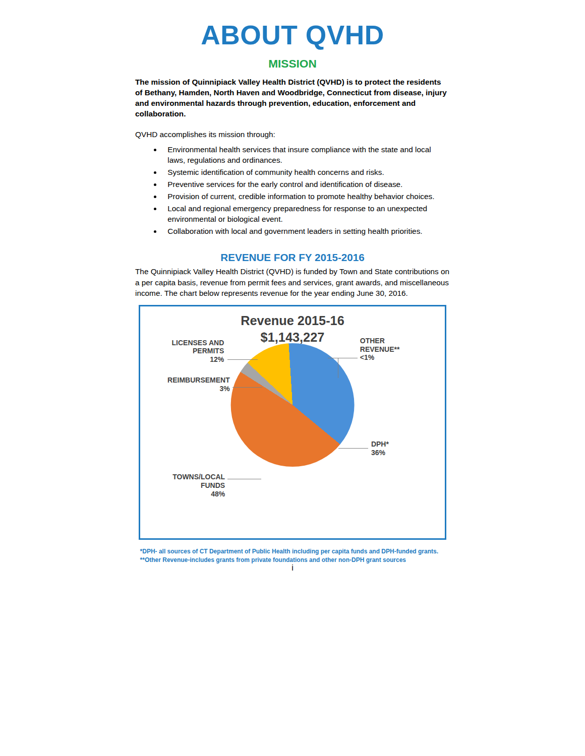ABOUT QVHD
MISSION
The mission of Quinnipiack Valley Health District (QVHD) is to protect the residents of Bethany, Hamden, North Haven and Woodbridge, Connecticut from disease, injury and environmental hazards through prevention, education, enforcement and collaboration.
QVHD accomplishes its mission through:
Environmental health services that insure compliance with the state and local laws, regulations and ordinances.
Systemic identification of community health concerns and risks.
Preventive services for the early control and identification of disease.
Provision of current, credible information to promote healthy behavior choices.
Local and regional emergency preparedness for response to an unexpected environmental or biological event.
Collaboration with local and government leaders in setting health priorities.
REVENUE FOR FY 2015-2016
The Quinnipiack Valley Health District (QVHD) is funded by Town and State contributions on a per capita basis, revenue from permit fees and services, grant awards, and miscellaneous income. The chart below represents revenue for the year ending June 30, 2016.
Revenue 2015-16
LICENSES AND
PERMITS
12%
REIMBURSEMENT
3%
TOWNS/LOCAL
FUNDS
48%
OTHER
REVENUE**
<1%
DPH*
36%
$1,143,227
*DPH- all sources of CT Department of Public Health including per capita funds and DPH-funded grants.
**Other Revenue-includes grants from private foundations and other non-DPH grant sources
i